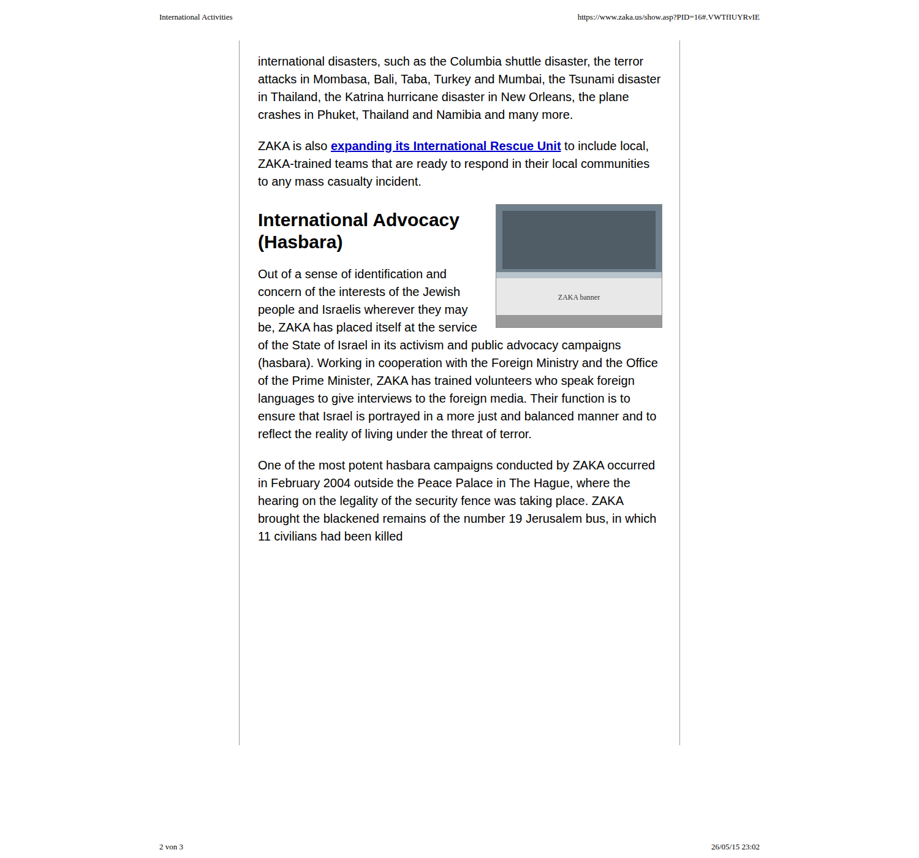International Activities
https://www.zaka.us/show.asp?PID=16#.VWTfIUYRvIE
international disasters, such as the Columbia shuttle disaster, the terror attacks in Mombasa, Bali, Taba, Turkey and Mumbai, the Tsunami disaster in Thailand, the Katrina hurricane disaster in New Orleans, the plane crashes in Phuket, Thailand and Namibia and many more.
ZAKA is also expanding its International Rescue Unit to include local, ZAKA-trained teams that are ready to respond in their local communities to any mass casualty incident.
International Advocacy (Hasbara)
Out of a sense of identification and concern of the interests of the Jewish people and Israelis wherever they may be, ZAKA has placed itself at the service of the State of Israel in its activism and public advocacy campaigns (hasbara). Working in cooperation with the Foreign Ministry and the Office of the Prime Minister, ZAKA has trained volunteers who speak foreign languages to give interviews to the foreign media. Their function is to ensure that Israel is portrayed in a more just and balanced manner and to reflect the reality of living under the threat of terror.
One of the most potent hasbara campaigns conducted by ZAKA occurred in February 2004 outside the Peace Palace in The Hague, where the hearing on the legality of the security fence was taking place. ZAKA brought the blackened remains of the number 19 Jerusalem bus, in which 11 civilians had been killed
2 von 3
26/05/15 23:02